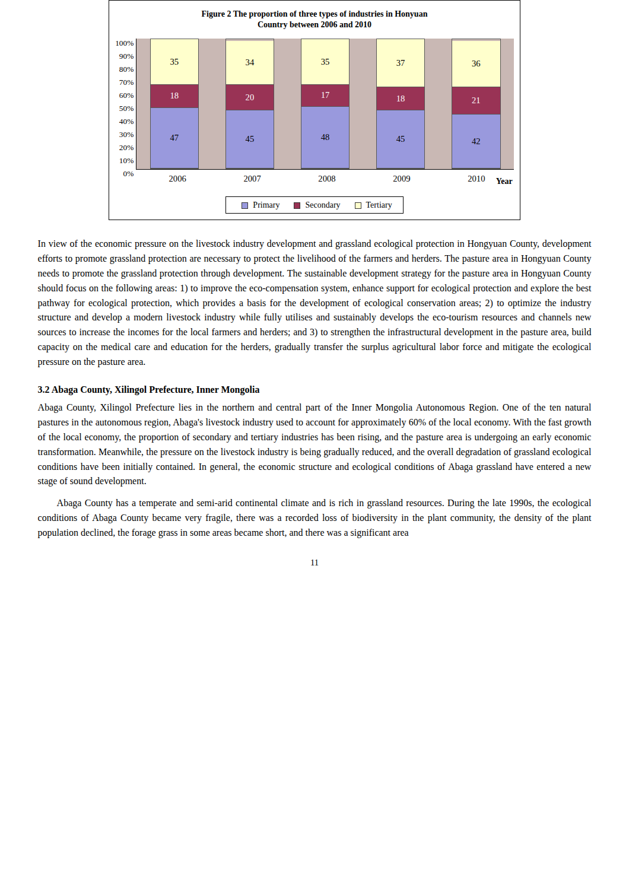Figure 2 The proportion of three types of industries in Honyuan
Country between 2006 and 2010
100% 90% 80% 70% 60% 50% 40% 30% 20% 10% 0%
35
18
47
34
20
45
35
17
48
37
18
45
36
21
42
20062007200820092010
Year
Primary Secondary Tertiary
In view of the economic pressure on the livestock industry development and grassland ecological protection in Hongyuan County, development efforts to promote grassland protection are necessary to protect the livelihood of the farmers and herders. The pasture area in Hongyuan County needs to promote the grassland protection through development. The sustainable development strategy for the pasture area in Hongyuan County should focus on the following areas: 1) to improve the eco-compensation system, enhance support for ecological protection and explore the best pathway for ecological protection, which provides a basis for the development of ecological conservation areas; 2) to optimize the industry structure and develop a modern livestock industry while fully utilises and sustainably develops the eco-tourism resources and channels new sources to increase the incomes for the local farmers and herders; and 3) to strengthen the infrastructural development in the pasture area, build capacity on the medical care and education for the herders, gradually transfer the surplus agricultural labor force and mitigate the ecological pressure on the pasture area.
3.2 Abaga County, Xilingol Prefecture, Inner Mongolia
Abaga County, Xilingol Prefecture lies in the northern and central part of the Inner Mongolia Autonomous Region. One of the ten natural pastures in the autonomous region, Abaga's livestock industry used to account for approximately 60% of the local economy. With the fast growth of the local economy, the proportion of secondary and tertiary industries has been rising, and the pasture area is undergoing an early economic transformation. Meanwhile, the pressure on the livestock industry is being gradually reduced, and the overall degradation of grassland ecological conditions have been initially contained. In general, the economic structure and ecological conditions of Abaga grassland have entered a new stage of sound development.
Abaga County has a temperate and semi-arid continental climate and is rich in grassland resources. During the late 1990s, the ecological conditions of Abaga County became very fragile, there was a recorded loss of biodiversity in the plant community, the density of the plant population declined, the forage grass in some areas became short, and there was a significant area
11